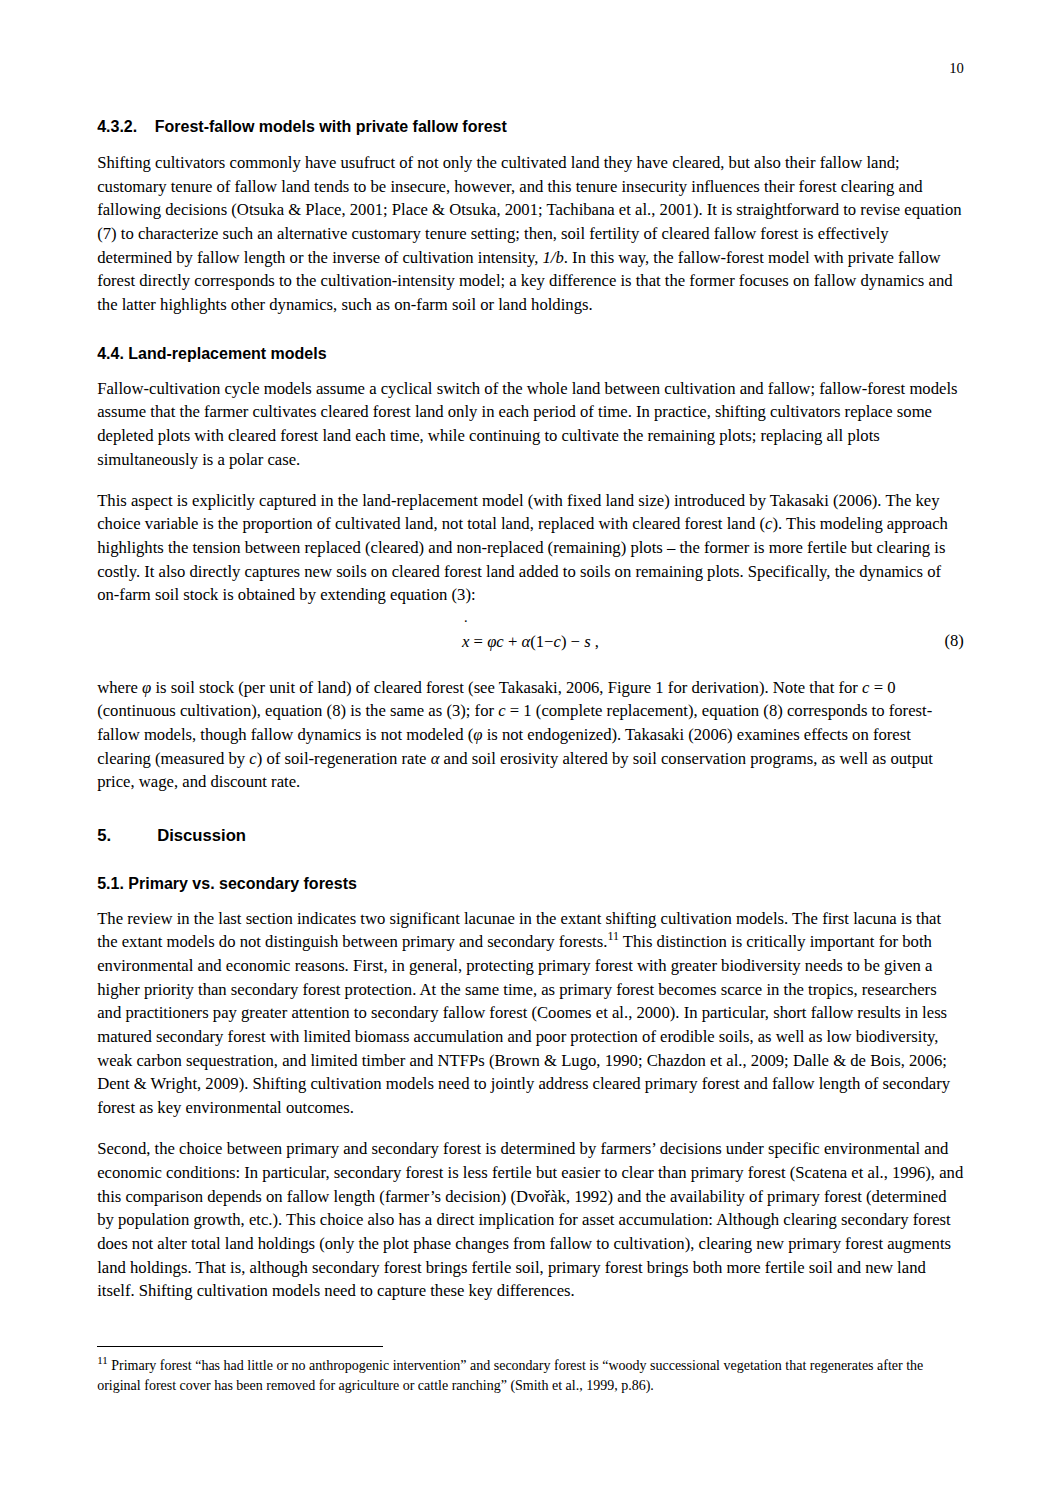10
4.3.2. Forest-fallow models with private fallow forest
Shifting cultivators commonly have usufruct of not only the cultivated land they have cleared, but also their fallow land; customary tenure of fallow land tends to be insecure, however, and this tenure insecurity influences their forest clearing and fallowing decisions (Otsuka & Place, 2001; Place & Otsuka, 2001; Tachibana et al., 2001). It is straightforward to revise equation (7) to characterize such an alternative customary tenure setting; then, soil fertility of cleared fallow forest is effectively determined by fallow length or the inverse of cultivation intensity, 1/b. In this way, the fallow-forest model with private fallow forest directly corresponds to the cultivation-intensity model; a key difference is that the former focuses on fallow dynamics and the latter highlights other dynamics, such as on-farm soil or land holdings.
4.4. Land-replacement models
Fallow-cultivation cycle models assume a cyclical switch of the whole land between cultivation and fallow; fallow-forest models assume that the farmer cultivates cleared forest land only in each period of time. In practice, shifting cultivators replace some depleted plots with cleared forest land each time, while continuing to cultivate the remaining plots; replacing all plots simultaneously is a polar case.
This aspect is explicitly captured in the land-replacement model (with fixed land size) introduced by Takasaki (2006). The key choice variable is the proportion of cultivated land, not total land, replaced with cleared forest land (c). This modeling approach highlights the tension between replaced (cleared) and non-replaced (remaining) plots – the former is more fertile but clearing is costly. It also directly captures new soils on cleared forest land added to soils on remaining plots. Specifically, the dynamics of on-farm soil stock is obtained by extending equation (3):
x = φc + α(1−c) − s , (8)
where φ is soil stock (per unit of land) of cleared forest (see Takasaki, 2006, Figure 1 for derivation). Note that for c = 0 (continuous cultivation), equation (8) is the same as (3); for c = 1 (complete replacement), equation (8) corresponds to forest-fallow models, though fallow dynamics is not modeled (φ is not endogenized). Takasaki (2006) examines effects on forest clearing (measured by c) of soil-regeneration rate α and soil erosivity altered by soil conservation programs, as well as output price, wage, and discount rate.
5. Discussion
5.1. Primary vs. secondary forests
The review in the last section indicates two significant lacunae in the extant shifting cultivation models. The first lacuna is that the extant models do not distinguish between primary and secondary forests.11 This distinction is critically important for both environmental and economic reasons. First, in general, protecting primary forest with greater biodiversity needs to be given a higher priority than secondary forest protection. At the same time, as primary forest becomes scarce in the tropics, researchers and practitioners pay greater attention to secondary fallow forest (Coomes et al., 2000). In particular, short fallow results in less matured secondary forest with limited biomass accumulation and poor protection of erodible soils, as well as low biodiversity, weak carbon sequestration, and limited timber and NTFPs (Brown & Lugo, 1990; Chazdon et al., 2009; Dalle & de Bois, 2006; Dent & Wright, 2009). Shifting cultivation models need to jointly address cleared primary forest and fallow length of secondary forest as key environmental outcomes.
Second, the choice between primary and secondary forest is determined by farmers’ decisions under specific environmental and economic conditions: In particular, secondary forest is less fertile but easier to clear than primary forest (Scatena et al., 1996), and this comparison depends on fallow length (farmer’s decision) (Dvořàk, 1992) and the availability of primary forest (determined by population growth, etc.). This choice also has a direct implication for asset accumulation: Although clearing secondary forest does not alter total land holdings (only the plot phase changes from fallow to cultivation), clearing new primary forest augments land holdings. That is, although secondary forest brings fertile soil, primary forest brings both more fertile soil and new land itself. Shifting cultivation models need to capture these key differences.
11 Primary forest “has had little or no anthropogenic intervention” and secondary forest is “woody successional vegetation that regenerates after the original forest cover has been removed for agriculture or cattle ranching” (Smith et al., 1999, p.86).